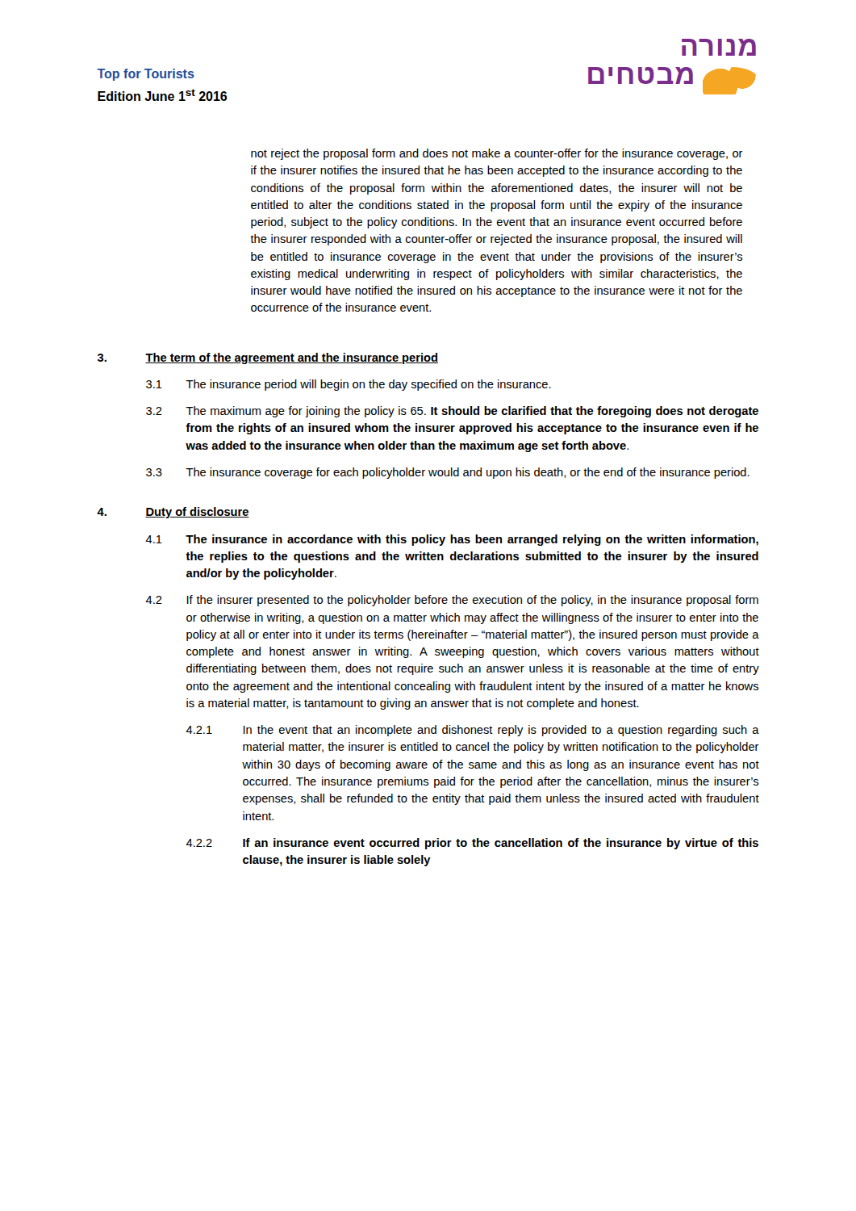Top for Tourists
Edition June 1st 2016
מנורה
מבטחים
not reject the proposal form and does not make a counter-offer for the insurance coverage, or if the insurer notifies the insured that he has been accepted to the insurance according to the conditions of the proposal form within the aforementioned dates, the insurer will not be entitled to alter the conditions stated in the proposal form until the expiry of the insurance period, subject to the policy conditions. In the event that an insurance event occurred before the insurer responded with a counter-offer or rejected the insurance proposal, the insured will be entitled to insurance coverage in the event that under the provisions of the insurer’s existing medical underwriting in respect of policyholders with similar characteristics, the insurer would have notified the insured on his acceptance to the insurance were it not for the occurrence of the insurance event.
3. The term of the agreement and the insurance period
3.1 The insurance period will begin on the day specified on the insurance.
3.2 The maximum age for joining the policy is 65. It should be clarified that the foregoing does not derogate from the rights of an insured whom the insurer approved his acceptance to the insurance even if he was added to the insurance when older than the maximum age set forth above.
3.3 The insurance coverage for each policyholder would and upon his death, or the end of the insurance period.
4. Duty of disclosure
4.1 The insurance in accordance with this policy has been arranged relying on the written information, the replies to the questions and the written declarations submitted to the insurer by the insured and/or by the policyholder.
4.2 If the insurer presented to the policyholder before the execution of the policy, in the insurance proposal form or otherwise in writing, a question on a matter which may affect the willingness of the insurer to enter into the policy at all or enter into it under its terms (hereinafter – “material matter”), the insured person must provide a complete and honest answer in writing. A sweeping question, which covers various matters without differentiating between them, does not require such an answer unless it is reasonable at the time of entry onto the agreement and the intentional concealing with fraudulent intent by the insured of a matter he knows is a material matter, is tantamount to giving an answer that is not complete and honest.
4.2.1 In the event that an incomplete and dishonest reply is provided to a question regarding such a material matter, the insurer is entitled to cancel the policy by written notification to the policyholder within 30 days of becoming aware of the same and this as long as an insurance event has not occurred. The insurance premiums paid for the period after the cancellation, minus the insurer’s expenses, shall be refunded to the entity that paid them unless the insured acted with fraudulent intent.
4.2.2 If an insurance event occurred prior to the cancellation of the insurance by virtue of this clause, the insurer is liable solely